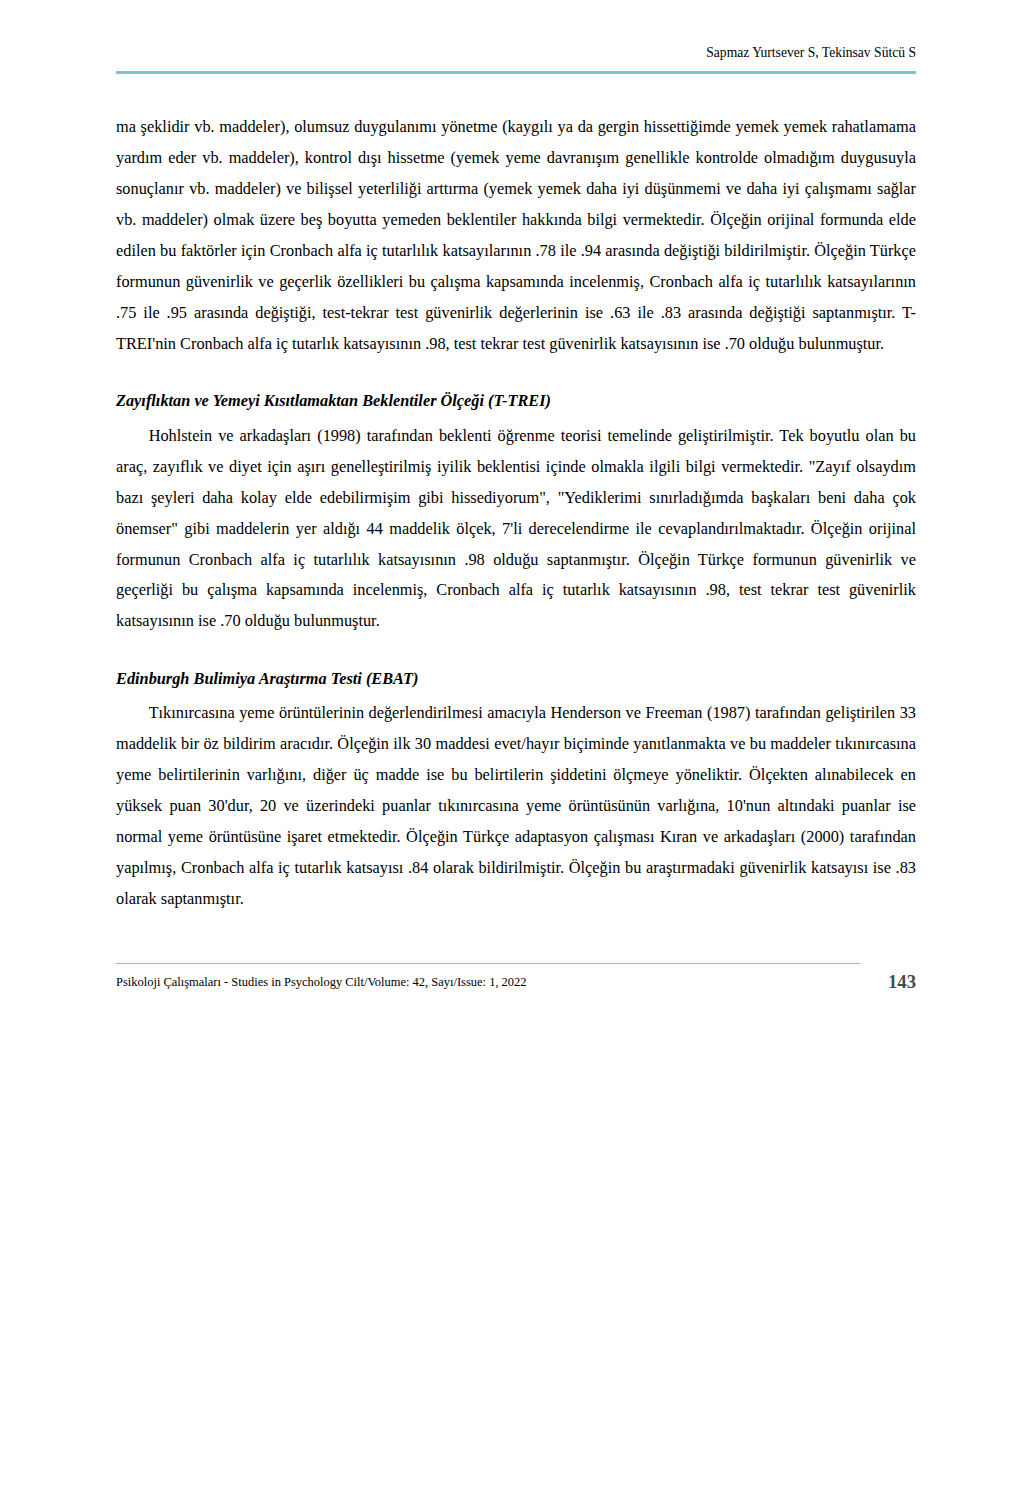Sapmaz Yurtsever S, Tekinsav Sütcü S
ma şeklidir vb. maddeler), olumsuz duygulanımı yönetme (kaygılı ya da gergin hissettiğimde yemek yemek rahatlamama yardım eder vb. maddeler), kontrol dışı hissetme (yemek yeme davranışım genellikle kontrolde olmadığım duygusuyla sonuçlanır vb. maddeler) ve bilişsel yeterliliği arttırma (yemek yemek daha iyi düşünmemi ve daha iyi çalışmamı sağlar vb. maddeler) olmak üzere beş boyutta yemeden beklentiler hakkında bilgi vermektedir. Ölçeğin orijinal formunda elde edilen bu faktörler için Cronbach alfa iç tutarlılık katsayılarının .78 ile .94 arasında değiştiği bildirilmiştir. Ölçeğin Türkçe formunun güvenirlik ve geçerlik özellikleri bu çalışma kapsamında incelenmiş, Cronbach alfa iç tutarlılık katsayılarının .75 ile .95 arasında değiştiği, test-tekrar test güvenirlik değerlerinin ise .63 ile .83 arasında değiştiği saptanmıştır. T-TREI'nin Cronbach alfa iç tutarlık katsayısının .98, test tekrar test güvenirlik katsayısının ise .70 olduğu bulunmuştur.
Zayıflıktan ve Yemeyi Kısıtlamaktan Beklentiler Ölçeği (T-TREI)
Hohlstein ve arkadaşları (1998) tarafından beklenti öğrenme teorisi temelinde geliştirilmiştir. Tek boyutlu olan bu araç, zayıflık ve diyet için aşırı genelleştirilmiş iyilik beklentisi içinde olmakla ilgili bilgi vermektedir. "Zayıf olsaydım bazı şeyleri daha kolay elde edebilirmişim gibi hissediyorum", "Yediklerimi sınırladığımda başkaları beni daha çok önemser" gibi maddelerin yer aldığı 44 maddelik ölçek, 7'li derecelendirme ile cevaplandırılmaktadır. Ölçeğin orijinal formunun Cronbach alfa iç tutarlılık katsayısının .98 olduğu saptanmıştır. Ölçeğin Türkçe formunun güvenirlik ve geçerliği bu çalışma kapsamında incelenmiş, Cronbach alfa iç tutarlık katsayısının .98, test tekrar test güvenirlik katsayısının ise .70 olduğu bulunmuştur.
Edinburgh Bulimiya Araştırma Testi (EBAT)
Tıkınırcasına yeme örüntülerinin değerlendirilmesi amacıyla Henderson ve Freeman (1987) tarafından geliştirilen 33 maddelik bir öz bildirim aracıdır. Ölçeğin ilk 30 maddesi evet/hayır biçiminde yanıtlanmakta ve bu maddeler tıkınırcasına yeme belirtilerinin varlığını, diğer üç madde ise bu belirtilerin şiddetini ölçmeye yöneliktir. Ölçekten alınabilecek en yüksek puan 30'dur, 20 ve üzerindeki puanlar tıkınırcasına yeme örüntüsünün varlığına, 10'nun altındaki puanlar ise normal yeme örüntüsüne işaret etmektedir. Ölçeğin Türkçe adaptasyon çalışması Kıran ve arkadaşları (2000) tarafından yapılmış, Cronbach alfa iç tutarlık katsayısı .84 olarak bildirilmiştir. Ölçeğin bu araştırmadaki güvenirlik katsayısı ise .83 olarak saptanmıştır.
Psikoloji Çalışmaları - Studies in Psychology Cilt/Volume: 42, Sayı/Issue: 1, 2022 143